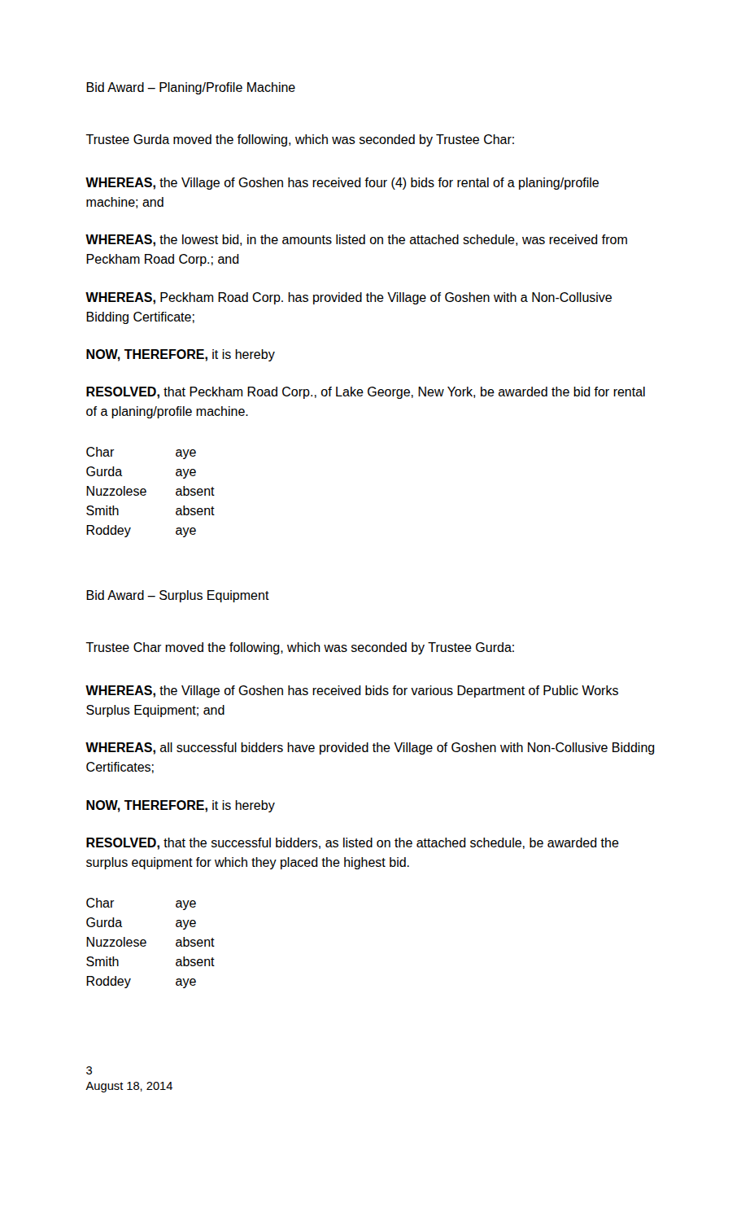Bid Award – Planing/Profile Machine
Trustee Gurda moved the following, which was seconded by Trustee Char:
WHEREAS, the Village of Goshen has received four (4) bids for rental of a planing/profile machine; and
WHEREAS, the lowest bid, in the amounts listed on the attached schedule, was received from Peckham Road Corp.; and
WHEREAS, Peckham Road Corp. has provided the Village of Goshen with a Non-Collusive Bidding Certificate;
NOW, THEREFORE, it is hereby
RESOLVED, that Peckham Road Corp., of Lake George, New York, be awarded the bid for rental of a planing/profile machine.
| Char | aye |
| Gurda | aye |
| Nuzzolese | absent |
| Smith | absent |
| Roddey | aye |
Bid Award – Surplus Equipment
Trustee Char moved the following, which was seconded by Trustee Gurda:
WHEREAS, the Village of Goshen has received bids for various Department of Public Works Surplus Equipment; and
WHEREAS, all successful bidders have provided the Village of Goshen with Non-Collusive Bidding Certificates;
NOW, THEREFORE, it is hereby
RESOLVED, that the successful bidders, as listed on the attached schedule, be awarded the surplus equipment for which they placed the highest bid.
| Char | aye |
| Gurda | aye |
| Nuzzolese | absent |
| Smith | absent |
| Roddey | aye |
3
August 18, 2014